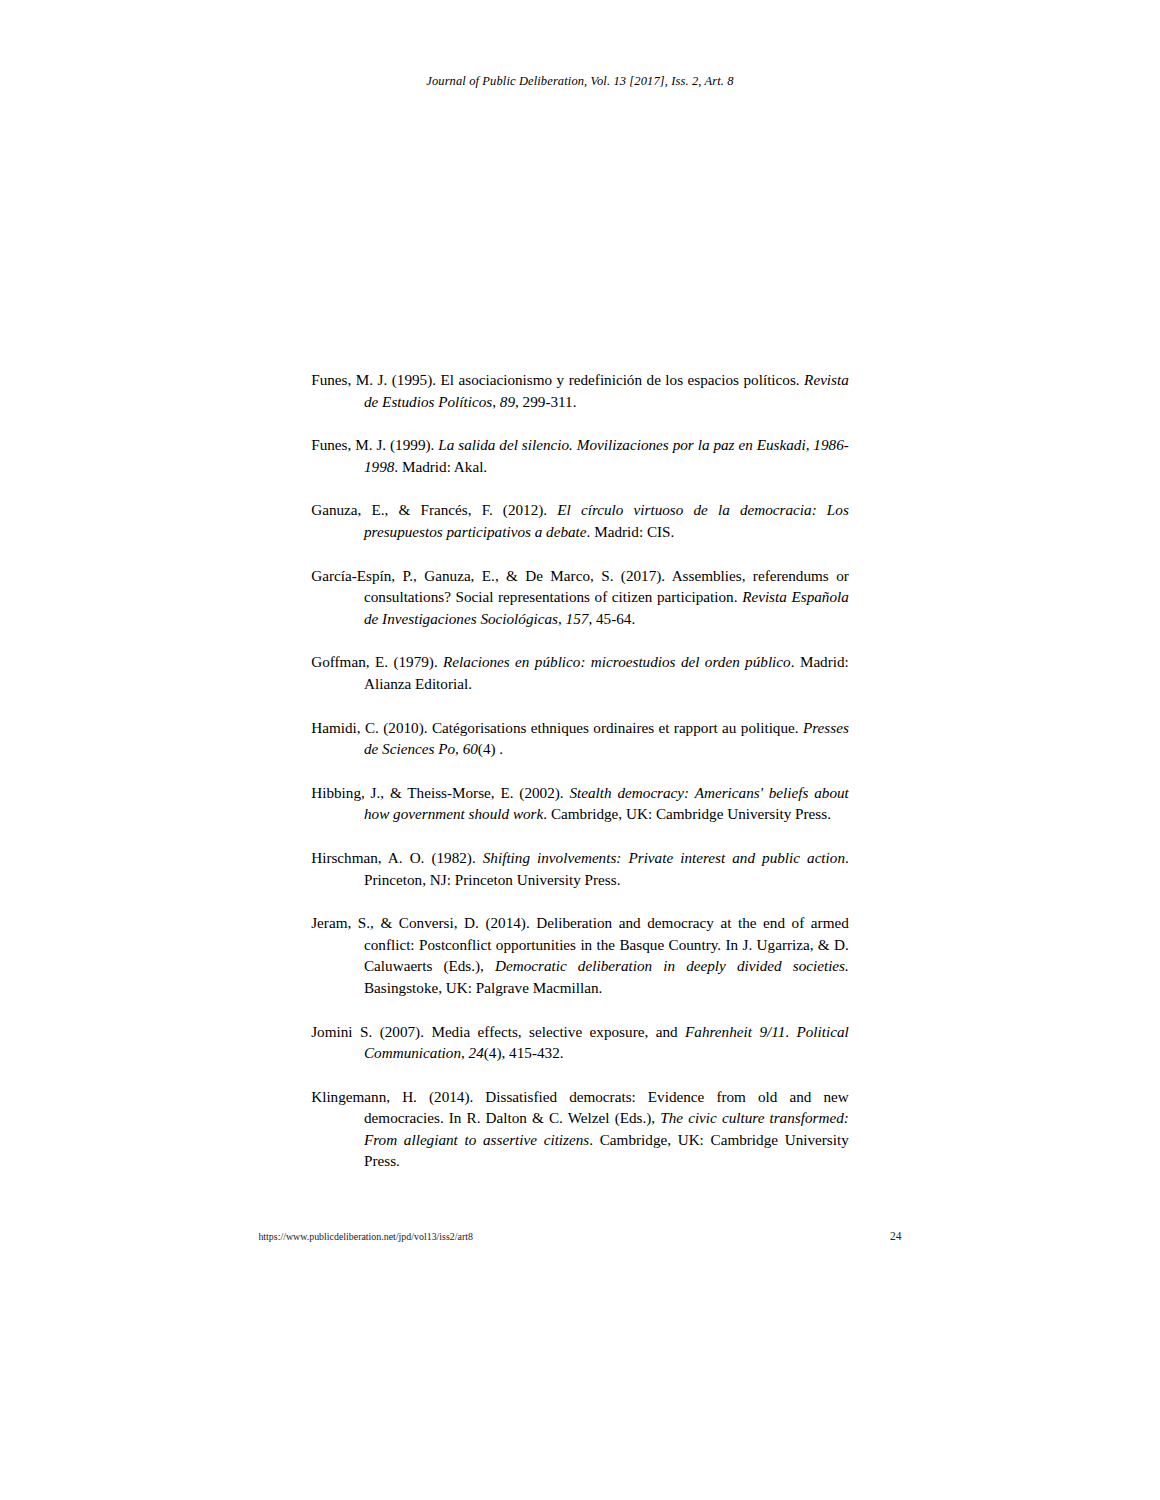Journal of Public Deliberation, Vol. 13 [2017], Iss. 2, Art. 8
Funes, M. J. (1995). El asociacionismo y redefinición de los espacios políticos. Revista de Estudios Políticos, 89, 299-311.
Funes, M. J. (1999). La salida del silencio. Movilizaciones por la paz en Euskadi, 1986-1998. Madrid: Akal.
Ganuza, E., & Francés, F. (2012). El círculo virtuoso de la democracia: Los presupuestos participativos a debate. Madrid: CIS.
García-Espín, P., Ganuza, E., & De Marco, S. (2017). Assemblies, referendums or consultations? Social representations of citizen participation. Revista Española de Investigaciones Sociológicas, 157, 45-64.
Goffman, E. (1979). Relaciones en público: microestudios del orden público. Madrid: Alianza Editorial.
Hamidi, C. (2010). Catégorisations ethniques ordinaires et rapport au politique. Presses de Sciences Po, 60(4) .
Hibbing, J., & Theiss-Morse, E. (2002). Stealth democracy: Americans' beliefs about how government should work. Cambridge, UK: Cambridge University Press.
Hirschman, A. O. (1982). Shifting involvements: Private interest and public action. Princeton, NJ: Princeton University Press.
Jeram, S., & Conversi, D. (2014). Deliberation and democracy at the end of armed conflict: Postconflict opportunities in the Basque Country. In J. Ugarriza, & D. Caluwaerts (Eds.), Democratic deliberation in deeply divided societies. Basingstoke, UK: Palgrave Macmillan.
Jomini S. (2007). Media effects, selective exposure, and Fahrenheit 9/11. Political Communication, 24(4), 415-432.
Klingemann, H. (2014). Dissatisfied democrats: Evidence from old and new democracies. In R. Dalton & C. Welzel (Eds.), The civic culture transformed: From allegiant to assertive citizens. Cambridge, UK: Cambridge University Press.
https://www.publicdeliberation.net/jpd/vol13/iss2/art8 24